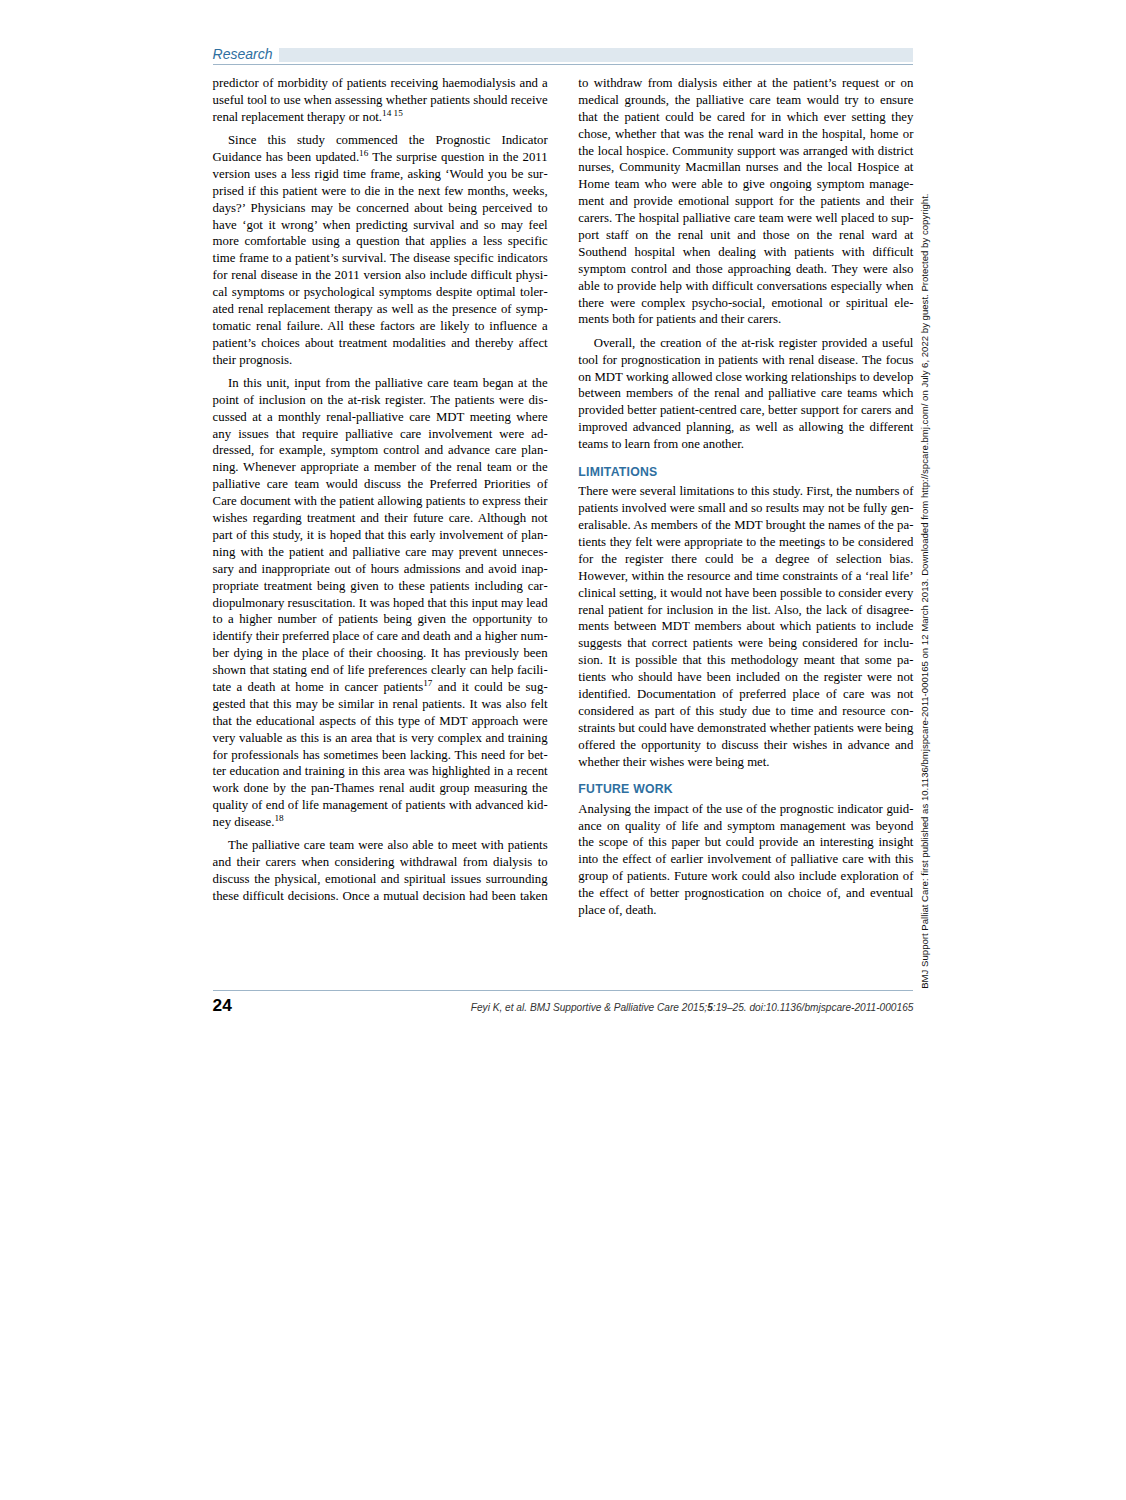BMJ Support Palliat Care: first published as 10.1136/bmjspcare-2011-000165 on 12 March 2013. Downloaded from http://spcare.bmj.com/ on July 6, 2022 by guest. Protected by copyright.
Research
predictor of morbidity of patients receiving haemodialysis and a useful tool to use when assessing whether patients should receive renal replacement therapy or not.14 15
Since this study commenced the Prognostic Indicator Guidance has been updated.16 The surprise question in the 2011 version uses a less rigid time frame, asking ‘Would you be surprised if this patient were to die in the next few months, weeks, days?’ Physicians may be concerned about being perceived to have ‘got it wrong’ when predicting survival and so may feel more comfortable using a question that applies a less specific time frame to a patient’s survival. The disease specific indicators for renal disease in the 2011 version also include difficult physical symptoms or psychological symptoms despite optimal tolerated renal replacement therapy as well as the presence of symptomatic renal failure. All these factors are likely to influence a patient’s choices about treatment modalities and thereby affect their prognosis.
In this unit, input from the palliative care team began at the point of inclusion on the at-risk register. The patients were discussed at a monthly renal-palliative care MDT meeting where any issues that require palliative care involvement were addressed, for example, symptom control and advance care planning. Whenever appropriate a member of the renal team or the palliative care team would discuss the Preferred Priorities of Care document with the patient allowing patients to express their wishes regarding treatment and their future care. Although not part of this study, it is hoped that this early involvement of planning with the patient and palliative care may prevent unnecessary and inappropriate out of hours admissions and avoid inappropriate treatment being given to these patients including cardiopulmonary resuscitation. It was hoped that this input may lead to a higher number of patients being given the opportunity to identify their preferred place of care and death and a higher number dying in the place of their choosing. It has previously been shown that stating end of life preferences clearly can help facilitate a death at home in cancer patients17 and it could be suggested that this may be similar in renal patients. It was also felt that the educational aspects of this type of MDT approach were very valuable as this is an area that is very complex and training for professionals has sometimes been lacking. This need for better education and training in this area was highlighted in a recent work done by the pan-Thames renal audit group measuring the quality of end of life management of patients with advanced kidney disease.18
The palliative care team were also able to meet with patients and their carers when considering withdrawal from dialysis to discuss the physical, emotional and spiritual issues surrounding these difficult decisions. Once a mutual decision had been taken to withdraw from dialysis either at the patient’s request or on medical grounds, the palliative care team would try to ensure that the patient could be cared for in which ever setting they chose, whether that was the renal ward in the hospital, home or the local hospice. Community support was arranged with district nurses, Community Macmillan nurses and the local Hospice at Home team who were able to give ongoing symptom management and provide emotional support for the patients and their carers. The hospital palliative care team were well placed to support staff on the renal unit and those on the renal ward at Southend hospital when dealing with patients with difficult symptom control and those approaching death. They were also able to provide help with difficult conversations especially when there were complex psycho-social, emotional or spiritual elements both for patients and their carers.
Overall, the creation of the at-risk register provided a useful tool for prognostication in patients with renal disease. The focus on MDT working allowed close working relationships to develop between members of the renal and palliative care teams which provided better patient-centred care, better support for carers and improved advanced planning, as well as allowing the different teams to learn from one another.
Limitations
There were several limitations to this study. First, the numbers of patients involved were small and so results may not be fully generalisable. As members of the MDT brought the names of the patients they felt were appropriate to the meetings to be considered for the register there could be a degree of selection bias. However, within the resource and time constraints of a ‘real life’ clinical setting, it would not have been possible to consider every renal patient for inclusion in the list. Also, the lack of disagreements between MDT members about which patients to include suggests that correct patients were being considered for inclusion. It is possible that this methodology meant that some patients who should have been included on the register were not identified. Documentation of preferred place of care was not considered as part of this study due to time and resource constraints but could have demonstrated whether patients were being offered the opportunity to discuss their wishes in advance and whether their wishes were being met.
Future work
Analysing the impact of the use of the prognostic indicator guidance on quality of life and symptom management was beyond the scope of this paper but could provide an interesting insight into the effect of earlier involvement of palliative care with this group of patients. Future work could also include exploration of the effect of better prognostication on choice of, and eventual place of, death.
24
Feyi K, et al. BMJ Supportive & Palliative Care 2015;5:19–25. doi:10.1136/bmjspcare-2011-000165